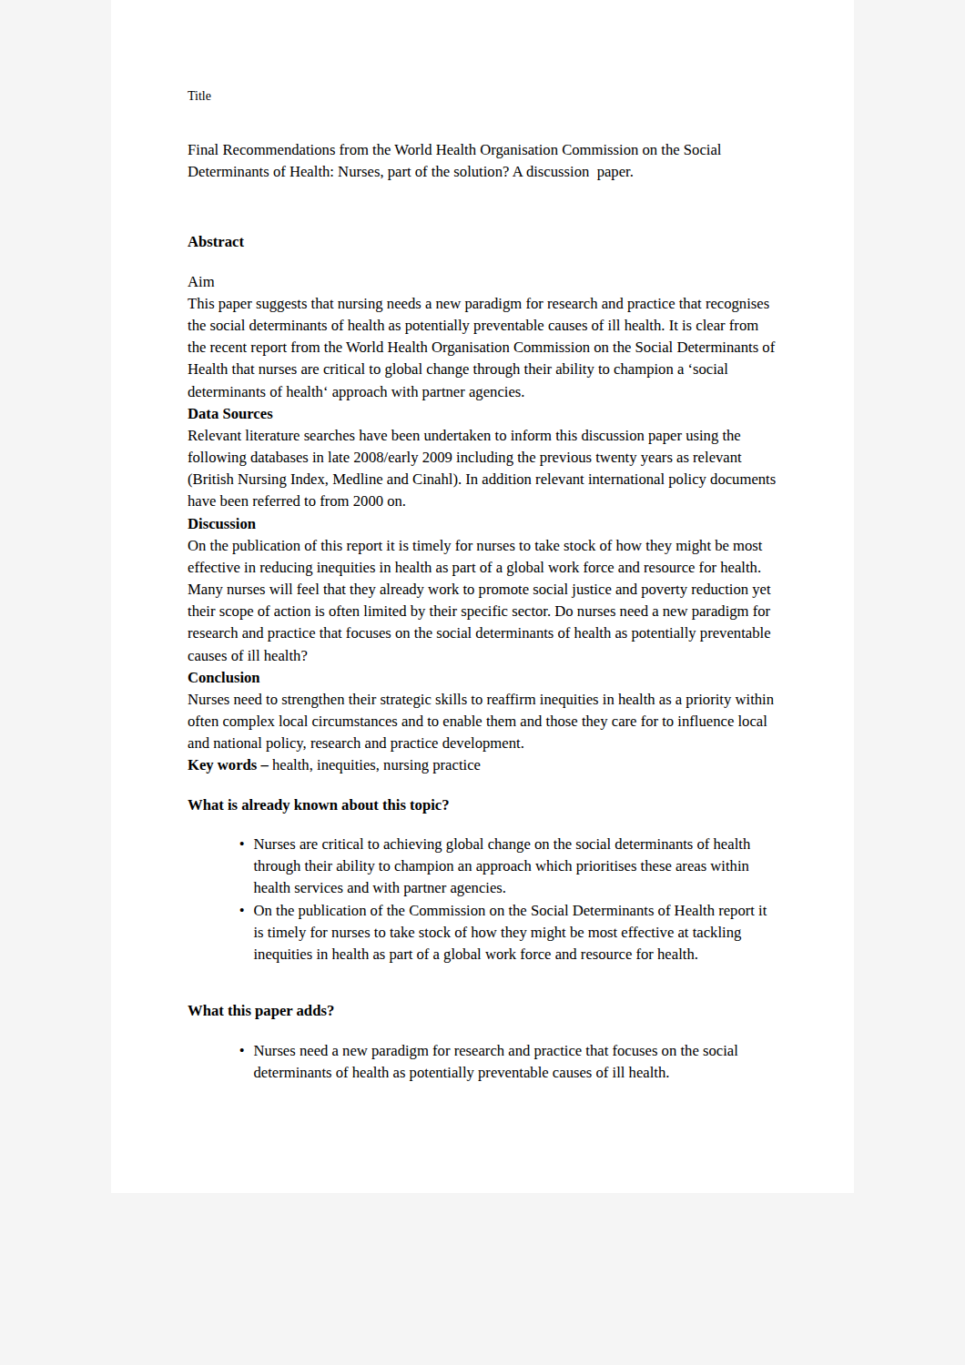Title
Final Recommendations from the World Health Organisation Commission on the Social Determinants of Health: Nurses, part of the solution? A discussion paper.
Abstract
Aim
This paper suggests that nursing needs a new paradigm for research and practice that recognises the social determinants of health as potentially preventable causes of ill health. It is clear from the recent report from the World Health Organisation Commission on the Social Determinants of Health that nurses are critical to global change through their ability to champion a ‘social determinants of health‘ approach with partner agencies.
Data Sources
Relevant literature searches have been undertaken to inform this discussion paper using the following databases in late 2008/early 2009 including the previous twenty years as relevant (British Nursing Index, Medline and Cinahl). In addition relevant international policy documents have been referred to from 2000 on.
Discussion
On the publication of this report it is timely for nurses to take stock of how they might be most effective in reducing inequities in health as part of a global work force and resource for health. Many nurses will feel that they already work to promote social justice and poverty reduction yet their scope of action is often limited by their specific sector. Do nurses need a new paradigm for research and practice that focuses on the social determinants of health as potentially preventable causes of ill health?
Conclusion
Nurses need to strengthen their strategic skills to reaffirm inequities in health as a priority within often complex local circumstances and to enable them and those they care for to influence local and national policy, research and practice development.
Key words – health, inequities, nursing practice
What is already known about this topic?
Nurses are critical to achieving global change on the social determinants of health through their ability to champion an approach which prioritises these areas within health services and with partner agencies.
On the publication of the Commission on the Social Determinants of Health report it is timely for nurses to take stock of how they might be most effective at tackling inequities in health as part of a global work force and resource for health.
What this paper adds?
Nurses need a new paradigm for research and practice that focuses on the social determinants of health as potentially preventable causes of ill health.